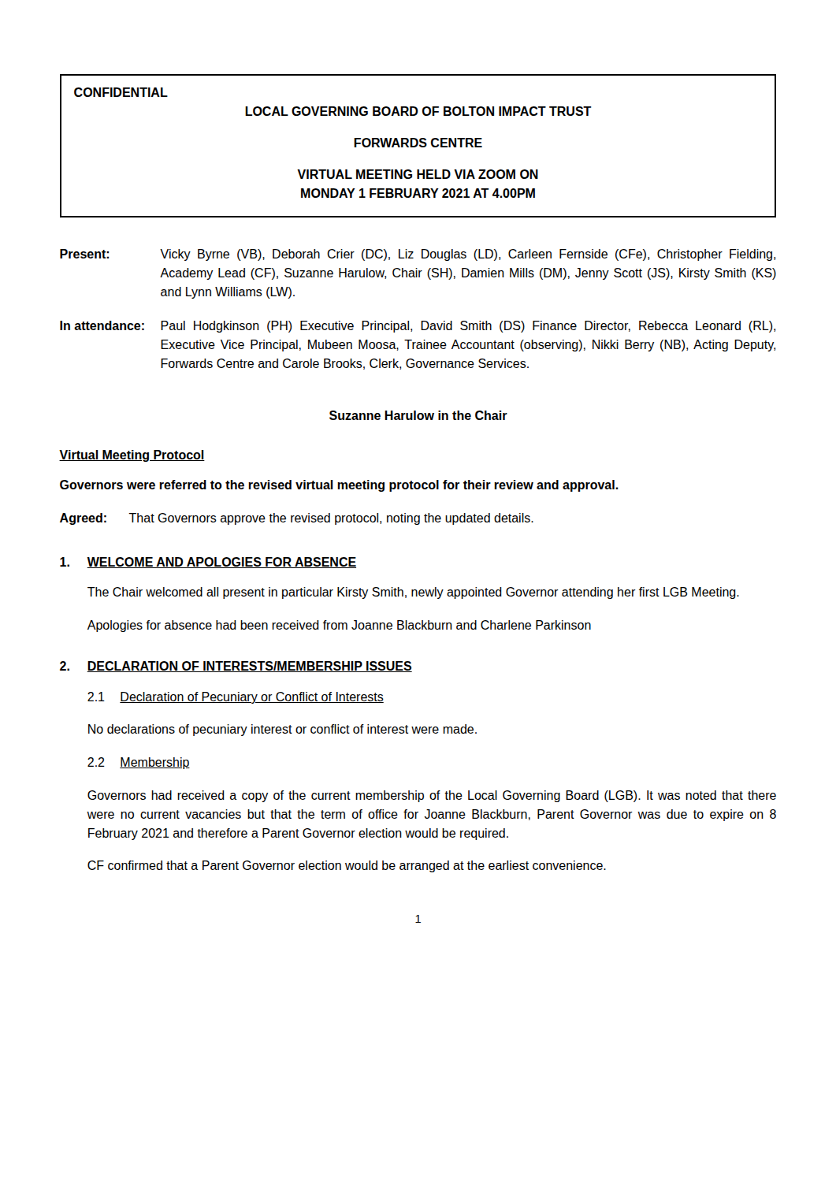CONFIDENTIAL
LOCAL GOVERNING BOARD OF BOLTON IMPACT TRUST
FORWARDS CENTRE
VIRTUAL MEETING HELD VIA ZOOM ON
MONDAY 1 FEBRUARY 2021 AT 4.00PM
| Present: | Vicky Byrne (VB), Deborah Crier (DC), Liz Douglas (LD), Carleen Fernside (CFe), Christopher Fielding, Academy Lead (CF), Suzanne Harulow, Chair (SH), Damien Mills (DM), Jenny Scott (JS), Kirsty Smith (KS) and Lynn Williams (LW). |
| In attendance: | Paul Hodgkinson (PH) Executive Principal, David Smith (DS) Finance Director, Rebecca Leonard (RL), Executive Vice Principal, Mubeen Moosa, Trainee Accountant (observing), Nikki Berry (NB), Acting Deputy, Forwards Centre and Carole Brooks, Clerk, Governance Services. |
Suzanne Harulow in the Chair
Virtual Meeting Protocol
Governors were referred to the revised virtual meeting protocol for their review and approval.
Agreed: That Governors approve the revised protocol, noting the updated details.
WELCOME AND APOLOGIES FOR ABSENCE
The Chair welcomed all present in particular Kirsty Smith, newly appointed Governor attending her first LGB Meeting.
Apologies for absence had been received from Joanne Blackburn and Charlene Parkinson
DECLARATION OF INTERESTS/MEMBERSHIP ISSUES
2.1 Declaration of Pecuniary or Conflict of Interests
No declarations of pecuniary interest or conflict of interest were made.
2.2 Membership
Governors had received a copy of the current membership of the Local Governing Board (LGB). It was noted that there were no current vacancies but that the term of office for Joanne Blackburn, Parent Governor was due to expire on 8 February 2021 and therefore a Parent Governor election would be required.
CF confirmed that a Parent Governor election would be arranged at the earliest convenience.
1